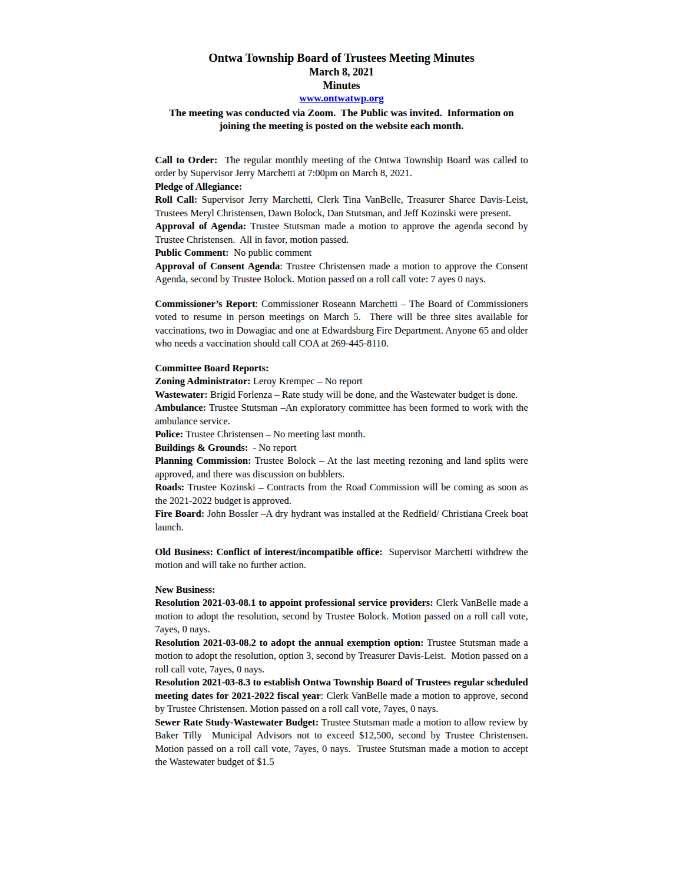Ontwa Township Board of Trustees Meeting Minutes
March 8, 2021
Minutes
www.ontwatwp.org
The meeting was conducted via Zoom. The Public was invited. Information on joining the meeting is posted on the website each month.
Call to Order: The regular monthly meeting of the Ontwa Township Board was called to order by Supervisor Jerry Marchetti at 7:00pm on March 8, 2021.
Pledge of Allegiance:
Roll Call: Supervisor Jerry Marchetti, Clerk Tina VanBelle, Treasurer Sharee Davis-Leist, Trustees Meryl Christensen, Dawn Bolock, Dan Stutsman, and Jeff Kozinski were present.
Approval of Agenda: Trustee Stutsman made a motion to approve the agenda second by Trustee Christensen. All in favor, motion passed.
Public Comment: No public comment
Approval of Consent Agenda: Trustee Christensen made a motion to approve the Consent Agenda, second by Trustee Bolock. Motion passed on a roll call vote: 7 ayes 0 nays.
Commissioner’s Report: Commissioner Roseann Marchetti – The Board of Commissioners voted to resume in person meetings on March 5. There will be three sites available for vaccinations, two in Dowagiac and one at Edwardsburg Fire Department. Anyone 65 and older who needs a vaccination should call COA at 269-445-8110.
Committee Board Reports:
Zoning Administrator: Leroy Krempec – No report
Wastewater: Brigid Forlenza – Rate study will be done, and the Wastewater budget is done.
Ambulance: Trustee Stutsman –An exploratory committee has been formed to work with the ambulance service.
Police: Trustee Christensen – No meeting last month.
Buildings & Grounds: - No report
Planning Commission: Trustee Bolock – At the last meeting rezoning and land splits were approved, and there was discussion on bubblers.
Roads: Trustee Kozinski – Contracts from the Road Commission will be coming as soon as the 2021-2022 budget is approved.
Fire Board: John Bossler –A dry hydrant was installed at the Redfield/ Christiana Creek boat launch.
Old Business: Conflict of interest/incompatible office: Supervisor Marchetti withdrew the motion and will take no further action.
New Business:
Resolution 2021-03-08.1 to appoint professional service providers: Clerk VanBelle made a motion to adopt the resolution, second by Trustee Bolock. Motion passed on a roll call vote, 7ayes, 0 nays.
Resolution 2021-03-08.2 to adopt the annual exemption option: Trustee Stutsman made a motion to adopt the resolution, option 3, second by Treasurer Davis-Leist. Motion passed on a roll call vote, 7ayes, 0 nays.
Resolution 2021-03-8.3 to establish Ontwa Township Board of Trustees regular scheduled meeting dates for 2021-2022 fiscal year: Clerk VanBelle made a motion to approve, second by Trustee Christensen. Motion passed on a roll call vote, 7ayes, 0 nays.
Sewer Rate Study-Wastewater Budget: Trustee Stutsman made a motion to allow review by Baker Tilly Municipal Advisors not to exceed $12,500, second by Trustee Christensen. Motion passed on a roll call vote, 7ayes, 0 nays. Trustee Stutsman made a motion to accept the Wastewater budget of $1.5